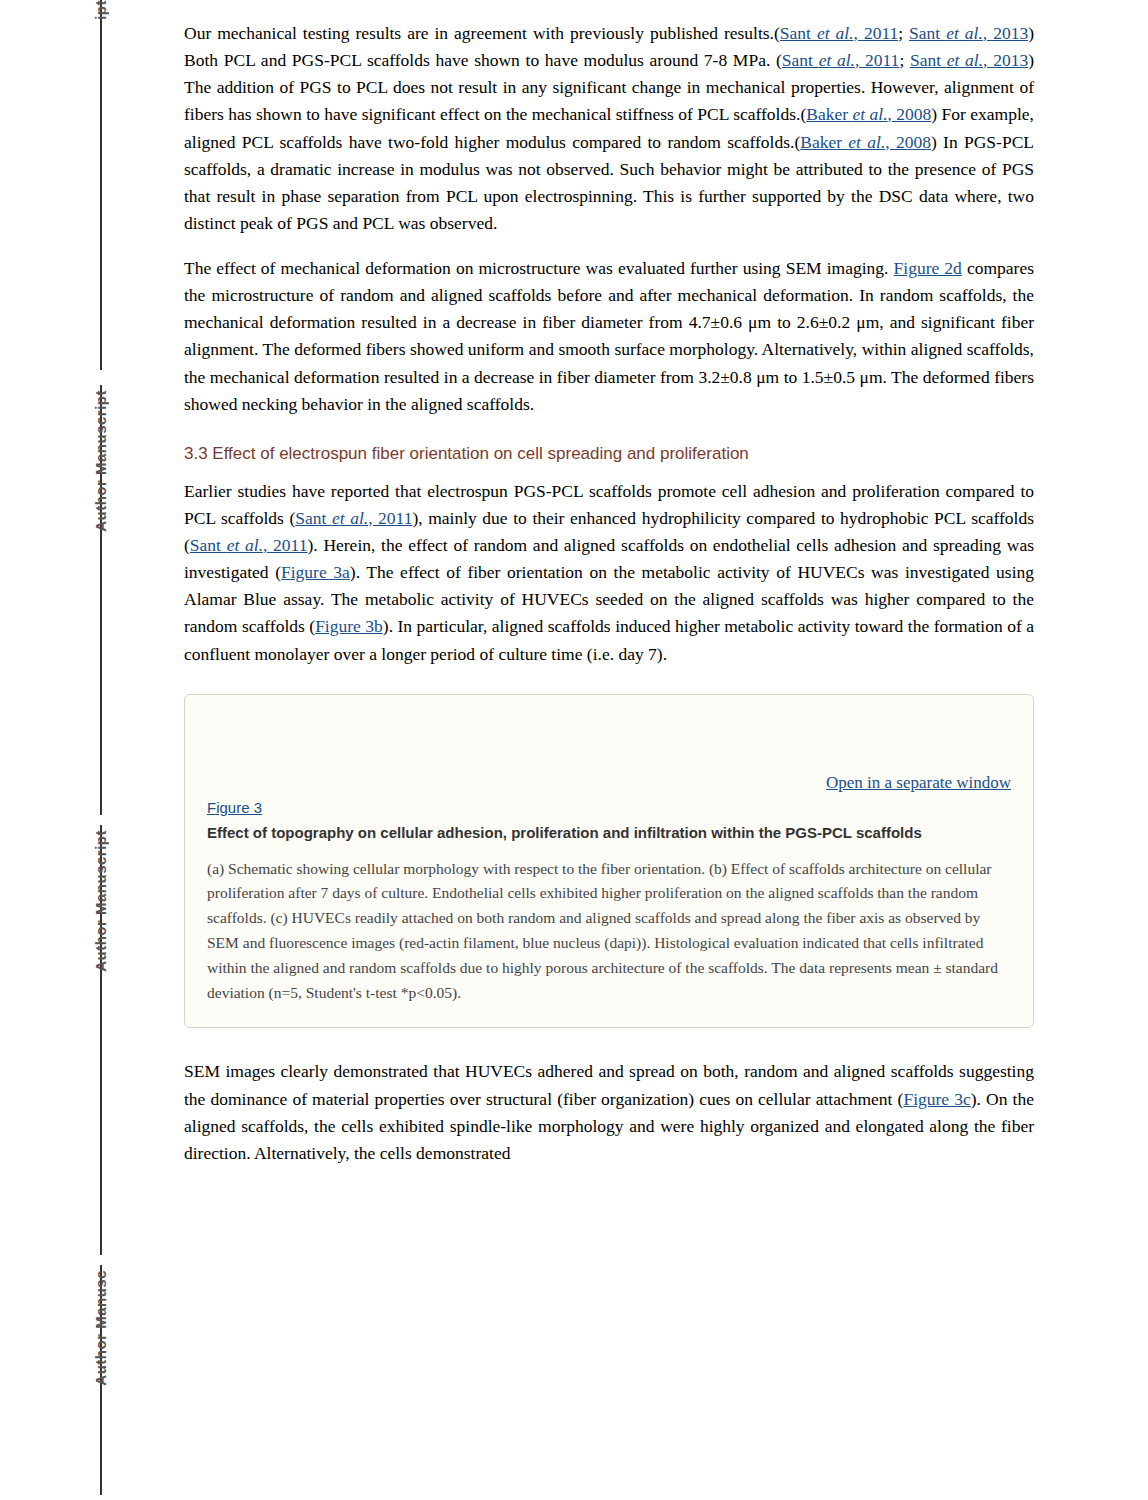ipt Author Manuscript Author Manuscript Author Manusc
Our mechanical testing results are in agreement with previously published results.(Sant et al., 2011; Sant et al., 2013) Both PCL and PGS-PCL scaffolds have shown to have modulus around 7-8 MPa. (Sant et al., 2011; Sant et al., 2013) The addition of PGS to PCL does not result in any significant change in mechanical properties. However, alignment of fibers has shown to have significant effect on the mechanical stiffness of PCL scaffolds.(Baker et al., 2008) For example, aligned PCL scaffolds have two-fold higher modulus compared to random scaffolds.(Baker et al., 2008) In PGS-PCL scaffolds, a dramatic increase in modulus was not observed. Such behavior might be attributed to the presence of PGS that result in phase separation from PCL upon electrospinning. This is further supported by the DSC data where, two distinct peak of PGS and PCL was observed.
The effect of mechanical deformation on microstructure was evaluated further using SEM imaging. Figure 2d compares the microstructure of random and aligned scaffolds before and after mechanical deformation. In random scaffolds, the mechanical deformation resulted in a decrease in fiber diameter from 4.7±0.6 μm to 2.6±0.2 μm, and significant fiber alignment. The deformed fibers showed uniform and smooth surface morphology. Alternatively, within aligned scaffolds, the mechanical deformation resulted in a decrease in fiber diameter from 3.2±0.8 μm to 1.5±0.5 μm. The deformed fibers showed necking behavior in the aligned scaffolds.
3.3 Effect of electrospun fiber orientation on cell spreading and proliferation
Earlier studies have reported that electrospun PGS-PCL scaffolds promote cell adhesion and proliferation compared to PCL scaffolds (Sant et al., 2011), mainly due to their enhanced hydrophilicity compared to hydrophobic PCL scaffolds (Sant et al., 2011). Herein, the effect of random and aligned scaffolds on endothelial cells adhesion and spreading was investigated (Figure 3a). The effect of fiber orientation on the metabolic activity of HUVECs was investigated using Alamar Blue assay. The metabolic activity of HUVECs seeded on the aligned scaffolds was higher compared to the random scaffolds (Figure 3b). In particular, aligned scaffolds induced higher metabolic activity toward the formation of a confluent monolayer over a longer period of culture time (i.e. day 7).
Open in a separate window
Figure 3
Effect of topography on cellular adhesion, proliferation and infiltration within the PGS-PCL scaffolds
(a) Schematic showing cellular morphology with respect to the fiber orientation. (b) Effect of scaffolds architecture on cellular proliferation after 7 days of culture. Endothelial cells exhibited higher proliferation on the aligned scaffolds than the random scaffolds. (c) HUVECs readily attached on both random and aligned scaffolds and spread along the fiber axis as observed by SEM and fluorescence images (red-actin filament, blue nucleus (dapi)). Histological evaluation indicated that cells infiltrated within the aligned and random scaffolds due to highly porous architecture of the scaffolds. The data represents mean ± standard deviation (n=5, Student's t-test *p<0.05).
SEM images clearly demonstrated that HUVECs adhered and spread on both, random and aligned scaffolds suggesting the dominance of material properties over structural (fiber organization) cues on cellular attachment (Figure 3c). On the aligned scaffolds, the cells exhibited spindle-like morphology and were highly organized and elongated along the fiber direction. Alternatively, the cells demonstrated